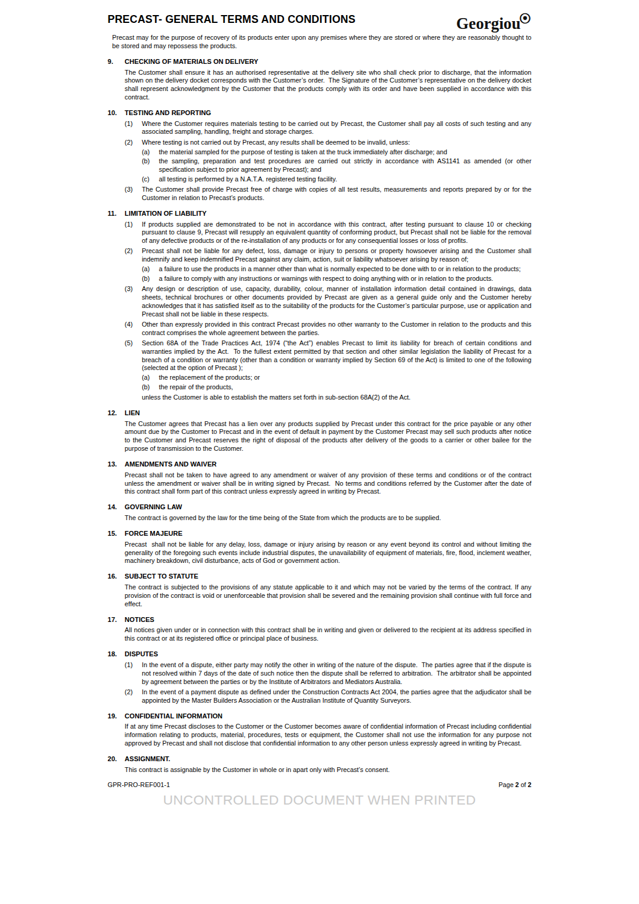PRECAST- GENERAL TERMS AND CONDITIONS
Georgiou⦿
Precast may for the purpose of recovery of its products enter upon any premises where they are stored or where they are reasonably thought to be stored and may repossess the products.
9. CHECKING OF MATERIALS ON DELIVERY
The Customer shall ensure it has an authorised representative at the delivery site who shall check prior to discharge, that the information shown on the delivery docket corresponds with the Customer’s order. The Signature of the Customer’s representative on the delivery docket shall represent acknowledgment by the Customer that the products comply with its order and have been supplied in accordance with this contract.
10. TESTING AND REPORTING
Where the Customer requires materials testing to be carried out by Precast, the Customer shall pay all costs of such testing and any associated sampling, handling, freight and storage charges.
Where testing is not carried out by Precast, any results shall be deemed to be invalid, unless:
the material sampled for the purpose of testing is taken at the truck immediately after discharge; and
the sampling, preparation and test procedures are carried out strictly in accordance with AS1141 as amended (or other specification subject to prior agreement by Precast); and
all testing is performed by a N.A.T.A. registered testing facility.
The Customer shall provide Precast free of charge with copies of all test results, measurements and reports prepared by or for the Customer in relation to Precast’s products.
11. LIMITATION OF LIABILITY
If products supplied are demonstrated to be not in accordance with this contract, after testing pursuant to clause 10 or checking pursuant to clause 9, Precast will resupply an equivalent quantity of conforming product, but Precast shall not be liable for the removal of any defective products or of the re-installation of any products or for any consequential losses or loss of profits.
Precast shall not be liable for any defect, loss, damage or injury to persons or property howsoever arising and the Customer shall indemnify and keep indemnified Precast against any claim, action, suit or liability whatsoever arising by reason of;
a failure to use the products in a manner other than what is normally expected to be done with to or in relation to the products;
a failure to comply with any instructions or warnings with respect to doing anything with or in relation to the products.
Any design or description of use, capacity, durability, colour, manner of installation information detail contained in drawings, data sheets, technical brochures or other documents provided by Precast are given as a general guide only and the Customer hereby acknowledges that it has satisfied itself as to the suitability of the products for the Customer’s particular purpose, use or application and Precast shall not be liable in these respects.
Other than expressly provided in this contract Precast provides no other warranty to the Customer in relation to the products and this contract comprises the whole agreement between the parties.
Section 68A of the Trade Practices Act, 1974 (“the Act”) enables Precast to limit its liability for breach of certain conditions and warranties implied by the Act. To the fullest extent permitted by that section and other similar legislation the liability of Precast for a breach of a condition or warranty (other than a condition or warranty implied by Section 69 of the Act) is limited to one of the following (selected at the option of Precast );
the replacement of the products; or
the repair of the products,
unless the Customer is able to establish the matters set forth in sub-section 68A(2) of the Act.
12. LIEN
The Customer agrees that Precast has a lien over any products supplied by Precast under this contract for the price payable or any other amount due by the Customer to Precast and in the event of default in payment by the Customer Precast may sell such products after notice to the Customer and Precast reserves the right of disposal of the products after delivery of the goods to a carrier or other bailee for the purpose of transmission to the Customer.
13. AMENDMENTS AND WAIVER
Precast shall not be taken to have agreed to any amendment or waiver of any provision of these terms and conditions or of the contract unless the amendment or waiver shall be in writing signed by Precast. No terms and conditions referred by the Customer after the date of this contract shall form part of this contract unless expressly agreed in writing by Precast.
14. GOVERNING LAW
The contract is governed by the law for the time being of the State from which the products are to be supplied.
15. FORCE MAJEURE
Precast shall not be liable for any delay, loss, damage or injury arising by reason or any event beyond its control and without limiting the generality of the foregoing such events include industrial disputes, the unavailability of equipment of materials, fire, flood, inclement weather, machinery breakdown, civil disturbance, acts of God or government action.
16. SUBJECT TO STATUTE
The contract is subjected to the provisions of any statute applicable to it and which may not be varied by the terms of the contract. If any provision of the contract is void or unenforceable that provision shall be severed and the remaining provision shall continue with full force and effect.
17. NOTICES
All notices given under or in connection with this contract shall be in writing and given or delivered to the recipient at its address specified in this contract or at its registered office or principal place of business.
18. DISPUTES
In the event of a dispute, either party may notify the other in writing of the nature of the dispute. The parties agree that if the dispute is not resolved within 7 days of the date of such notice then the dispute shall be referred to arbitration. The arbitrator shall be appointed by agreement between the parties or by the Institute of Arbitrators and Mediators Australia.
In the event of a payment dispute as defined under the Construction Contracts Act 2004, the parties agree that the adjudicator shall be appointed by the Master Builders Association or the Australian Institute of Quantity Surveyors.
19. CONFIDENTIAL INFORMATION
If at any time Precast discloses to the Customer or the Customer becomes aware of confidential information of Precast including confidential information relating to products, material, procedures, tests or equipment, the Customer shall not use the information for any purpose not approved by Precast and shall not disclose that confidential information to any other person unless expressly agreed in writing by Precast.
20. ASSIGNMENT.
This contract is assignable by the Customer in whole or in apart only with Precast’s consent.
GPR-PRO-REF001-1
Page 2 of 2
UNCONTROLLED DOCUMENT WHEN PRINTED